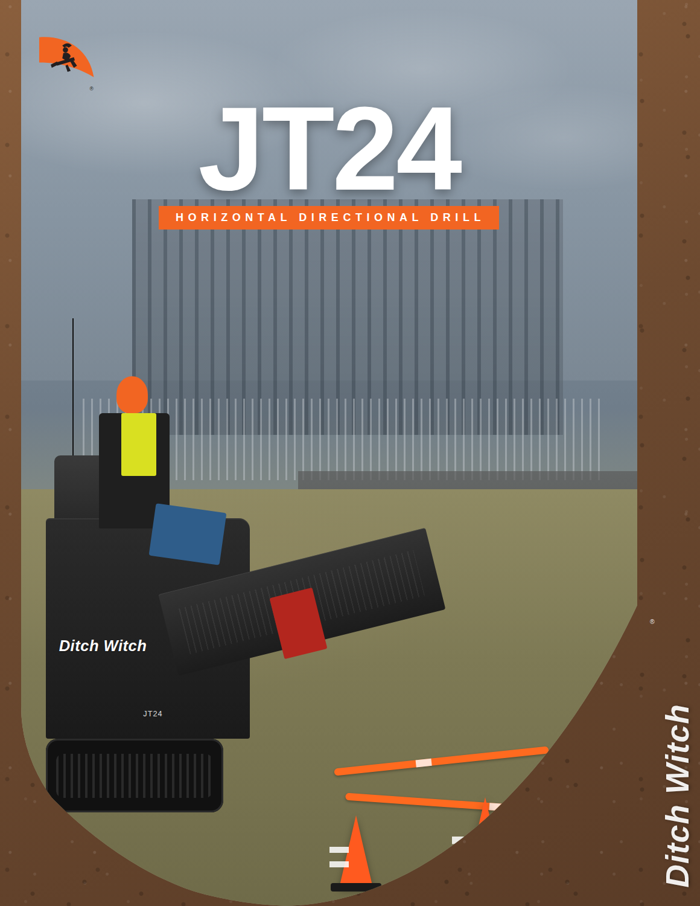Ditch Witch
JT24
Ditch Witch witch-on-broom logo ®
JT24
HORIZONTAL DIRECTIONAL DRILL
®
Ditch Witch